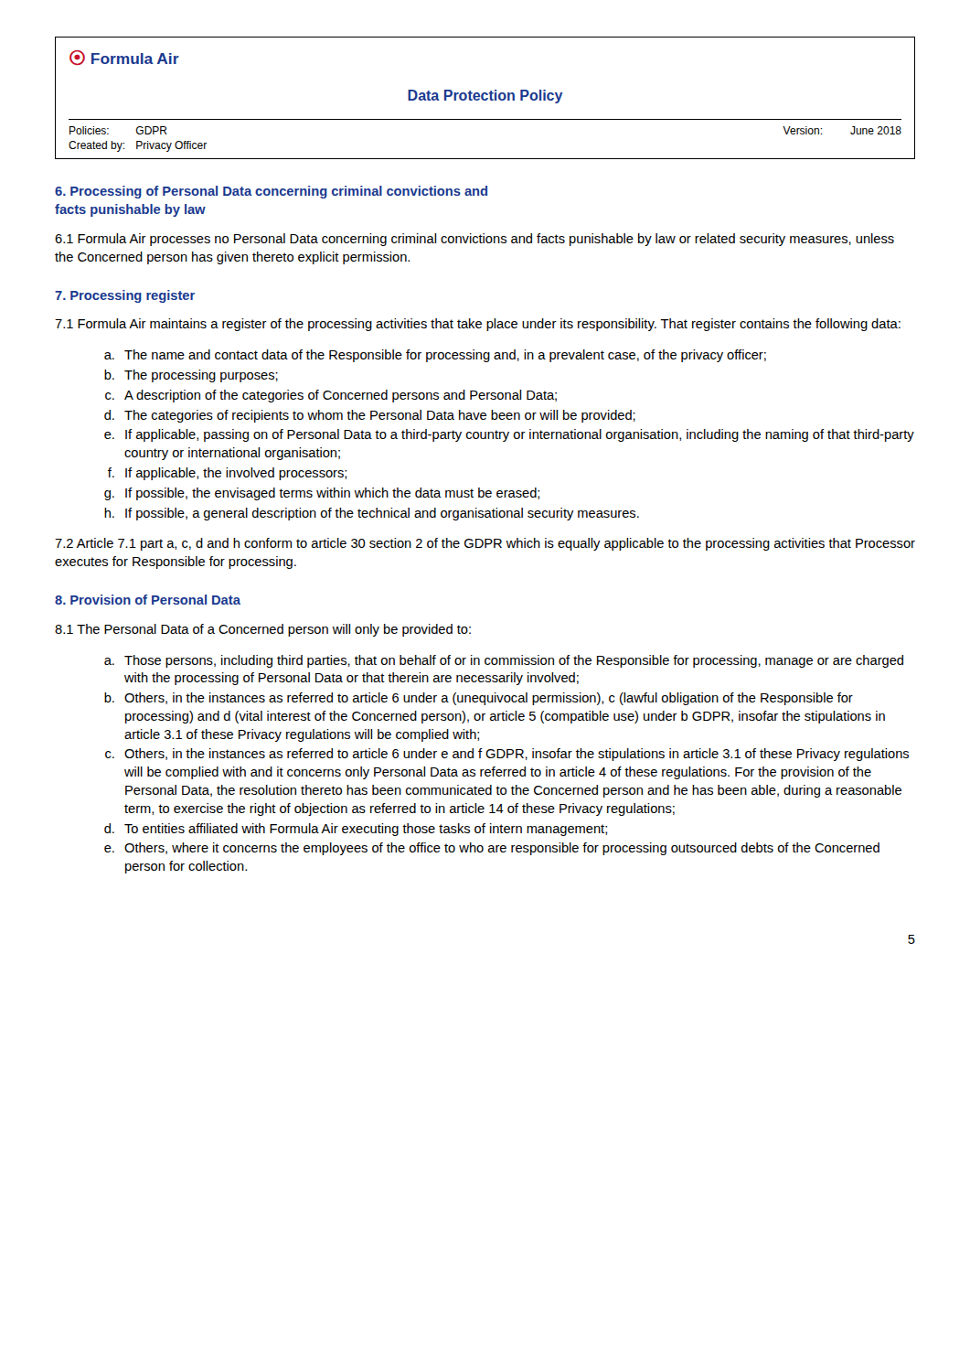⦿ Formula Air
Data Protection Policy
Policies: GDPR
Created by: Privacy Officer
Version: June 2018
6. Processing of Personal Data concerning criminal convictions and
facts punishable by law
6.1 Formula Air processes no Personal Data concerning criminal convictions and facts punishable by law or related security measures, unless the Concerned person has given thereto explicit permission.
7. Processing register
7.1 Formula Air maintains a register of the processing activities that take place under its responsibility. That register contains the following data:
The name and contact data of the Responsible for processing and, in a prevalent case, of the privacy officer;
The processing purposes;
A description of the categories of Concerned persons and Personal Data;
The categories of recipients to whom the Personal Data have been or will be provided;
If applicable, passing on of Personal Data to a third-party country or international organisation, including the naming of that third-party country or international organisation;
If applicable, the involved processors;
If possible, the envisaged terms within which the data must be erased;
If possible, a general description of the technical and organisational security measures.
7.2 Article 7.1 part a, c, d and h conform to article 30 section 2 of the GDPR which is equally applicable to the processing activities that Processor executes for Responsible for processing.
8. Provision of Personal Data
8.1 The Personal Data of a Concerned person will only be provided to:
Those persons, including third parties, that on behalf of or in commission of the Responsible for processing, manage or are charged with the processing of Personal Data or that therein are necessarily involved;
Others, in the instances as referred to article 6 under a (unequivocal permission), c (lawful obligation of the Responsible for processing) and d (vital interest of the Concerned person), or article 5 (compatible use) under b GDPR, insofar the stipulations in article 3.1 of these Privacy regulations will be complied with;
Others, in the instances as referred to article 6 under e and f GDPR, insofar the stipulations in article 3.1 of these Privacy regulations will be complied with and it concerns only Personal Data as referred to in article 4 of these regulations. For the provision of the Personal Data, the resolution thereto has been communicated to the Concerned person and he has been able, during a reasonable term, to exercise the right of objection as referred to in article 14 of these Privacy regulations;
To entities affiliated with Formula Air executing those tasks of intern management;
Others, where it concerns the employees of the office to who are responsible for processing outsourced debts of the Concerned person for collection.
5